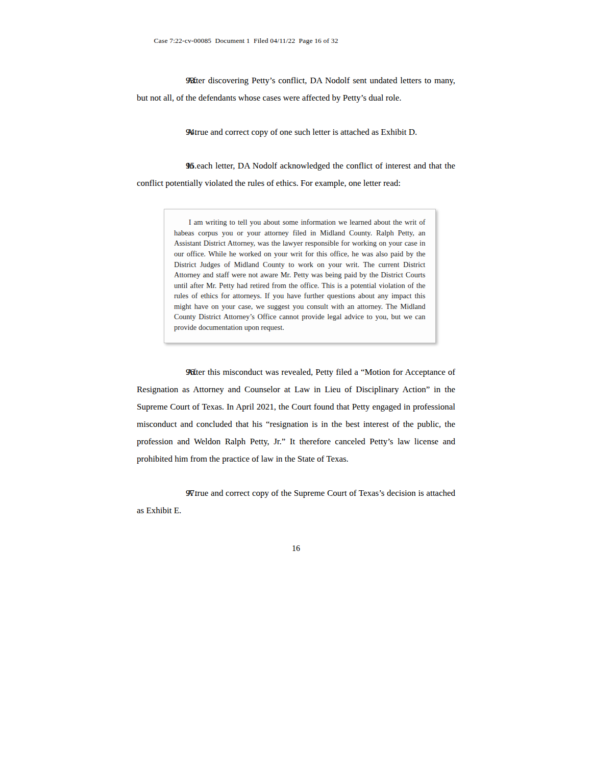Case 7:22-cv-00085 Document 1 Filed 04/11/22 Page 16 of 32
93. After discovering Petty’s conflict, DA Nodolf sent undated letters to many, but not all, of the defendants whose cases were affected by Petty’s dual role.
94. A true and correct copy of one such letter is attached as Exhibit D.
95. In each letter, DA Nodolf acknowledged the conflict of interest and that the conflict potentially violated the rules of ethics. For example, one letter read:
I am writing to tell you about some information we learned about the writ of habeas corpus you or your attorney filed in Midland County. Ralph Petty, an Assistant District Attorney, was the lawyer responsible for working on your case in our office. While he worked on your writ for this office, he was also paid by the District Judges of Midland County to work on your writ. The current District Attorney and staff were not aware Mr. Petty was being paid by the District Courts until after Mr. Petty had retired from the office. This is a potential violation of the rules of ethics for attorneys. If you have further questions about any impact this might have on your case, we suggest you consult with an attorney. The Midland County District Attorney’s Office cannot provide legal advice to you, but we can provide documentation upon request.
96. After this misconduct was revealed, Petty filed a “Motion for Acceptance of Resignation as Attorney and Counselor at Law in Lieu of Disciplinary Action” in the Supreme Court of Texas. In April 2021, the Court found that Petty engaged in professional misconduct and concluded that his “resignation is in the best interest of the public, the profession and Weldon Ralph Petty, Jr.” It therefore canceled Petty’s law license and prohibited him from the practice of law in the State of Texas.
97. A true and correct copy of the Supreme Court of Texas’s decision is attached as Exhibit E.
16